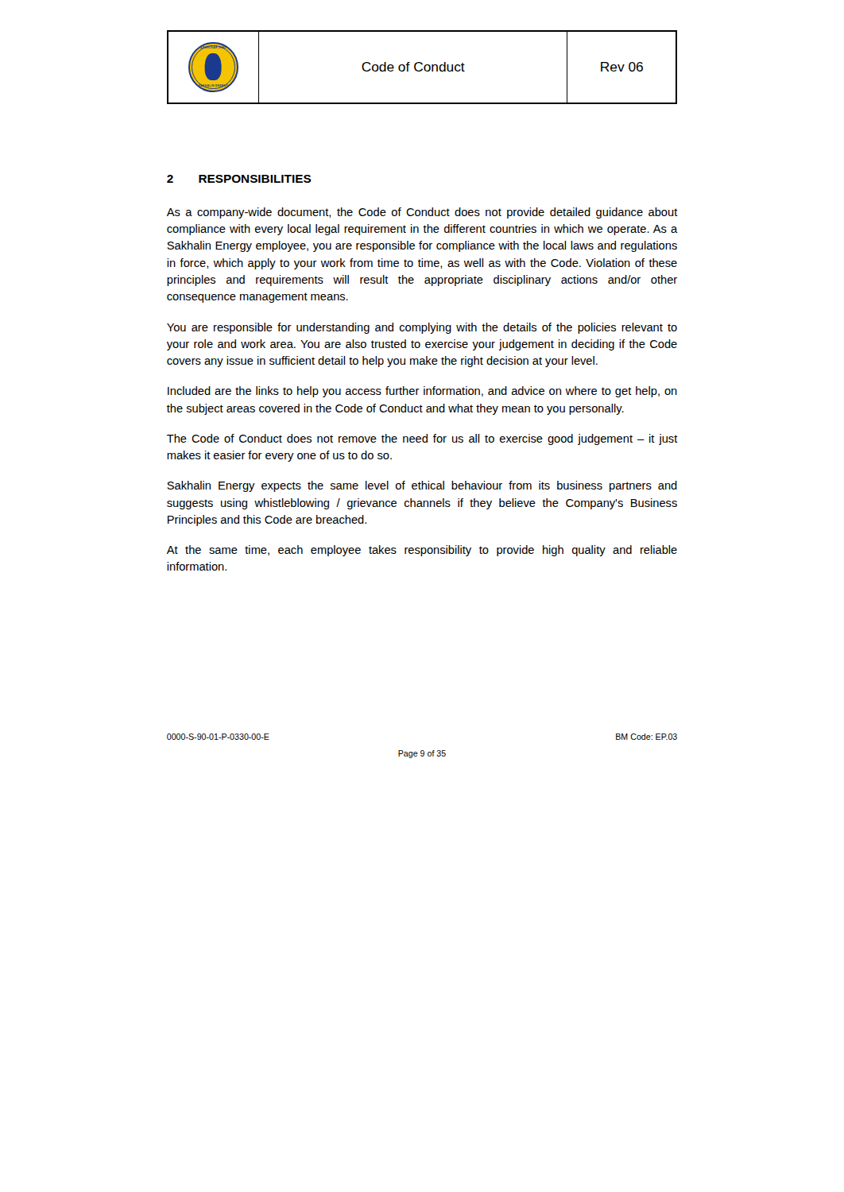| САХАЛИНСКАЯ ЭНЕРГИЯ SAKHALIN ENERGY | Code of Conduct | Rev 06 |
2 RESPONSIBILITIES
As a company-wide document, the Code of Conduct does not provide detailed guidance about compliance with every local legal requirement in the different countries in which we operate. As a Sakhalin Energy employee, you are responsible for compliance with the local laws and regulations in force, which apply to your work from time to time, as well as with the Code. Violation of these principles and requirements will result the appropriate disciplinary actions and/or other consequence management means.
You are responsible for understanding and complying with the details of the policies relevant to your role and work area. You are also trusted to exercise your judgement in deciding if the Code covers any issue in sufficient detail to help you make the right decision at your level.
Included are the links to help you access further information, and advice on where to get help, on the subject areas covered in the Code of Conduct and what they mean to you personally.
The Code of Conduct does not remove the need for us all to exercise good judgement – it just makes it easier for every one of us to do so.
Sakhalin Energy expects the same level of ethical behaviour from its business partners and suggests using whistleblowing / grievance channels if they believe the Company's Business Principles and this Code are breached.
At the same time, each employee takes responsibility to provide high quality and reliable information.
0000-S-90-01-P-0330-00-E BM Code: EP.03
Page 9 of 35